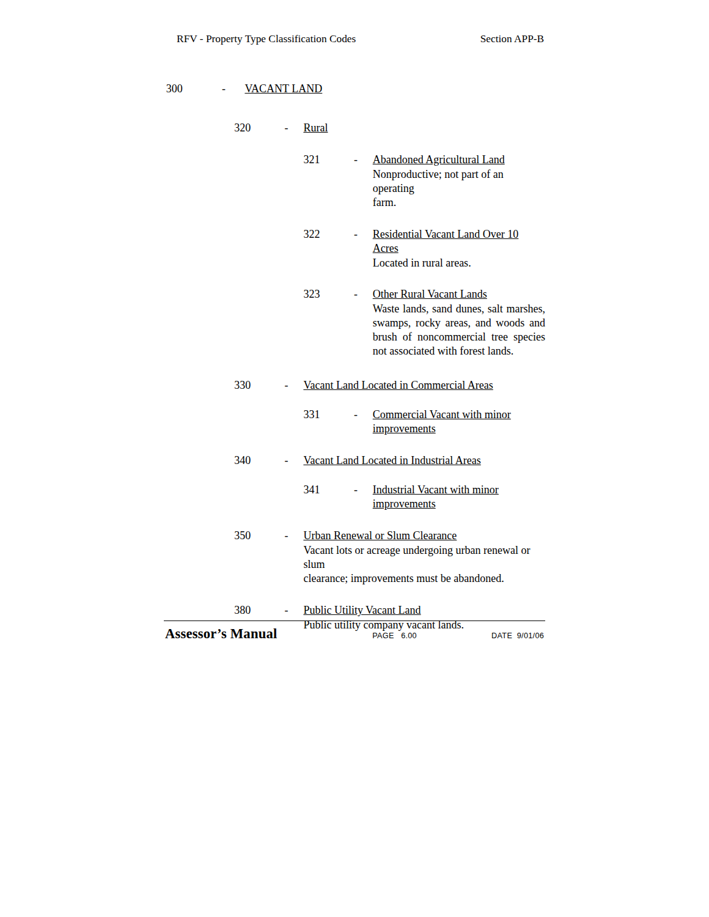RFV - Property Type Classification Codes
Section APP-B
300
-
VACANT LAND
320
-
Rural
321
-
Abandoned Agricultural Land
Nonproductive; not part of an operating
farm.
322
-
Residential Vacant Land Over 10 Acres
Located in rural areas.
323
-
Other Rural Vacant Lands
Waste lands, sand dunes, salt marshes, swamps, rocky areas, and woods and brush of noncommercial tree species not associated with forest lands.
330
-
Vacant Land Located in Commercial Areas
331
-
Commercial Vacant with minor
improvements
340
-
Vacant Land Located in Industrial Areas
341
-
Industrial Vacant with minor improvements
350
-
Urban Renewal or Slum Clearance
Vacant lots or acreage undergoing urban renewal or slum
clearance; improvements must be abandoned.
380
-
Public Utility Vacant Land
Public utility company vacant lands.
Assessor’s Manual
PAGE 6.00
DATE 9/01/06